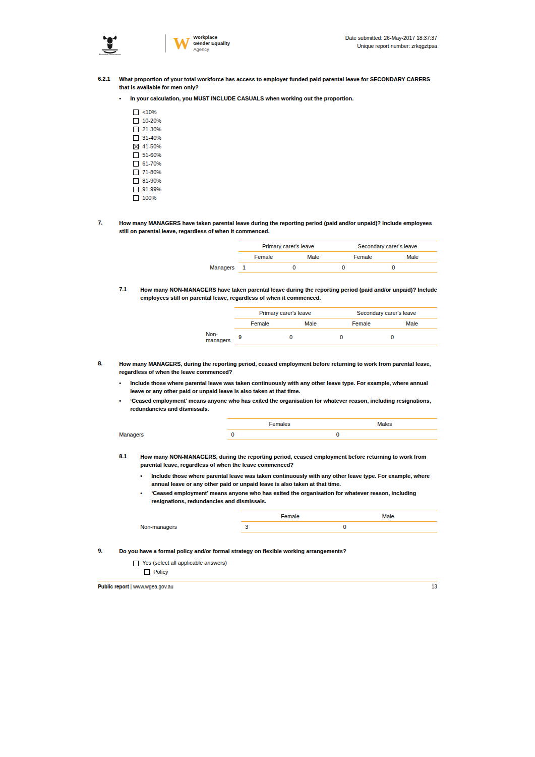Australian Government
W
Workplace
Gender Equality
Agency
Date submitted: 26-May-2017 18:37:37
Unique report number: zrkqgztpsa
6.2.1
What proportion of your total workforce has access to employer funded paid parental leave for SECONDARY CARERS that is available for men only?
•In your calculation, you MUST INCLUDE CASUALS when working out the proportion.
<10%
10-20%
21-30%
31-40%
41-50%
51-60%
61-70%
71-80%
81-90%
91-99%
100%
7.
How many MANAGERS have taken parental leave during the reporting period (paid and/or unpaid)? Include employees still on parental leave, regardless of when it commenced.
| | Primary carer's leave | Secondary carer's leave |
| --- | --- | --- |
| | Female | Male | Female | Male |
| Managers | 1 | 0 | 0 | 0 |
7.1
How many NON-MANAGERS have taken parental leave during the reporting period (paid and/or unpaid)? Include employees still on parental leave, regardless of when it commenced.
| | Primary carer's leave | Secondary carer's leave |
| --- | --- | --- |
| | Female | Male | Female | Male |
| Non-managers | 9 | 0 | 0 | 0 |
8.
How many MANAGERS, during the reporting period, ceased employment before returning to work from parental leave, regardless of when the leave commenced?
•Include those where parental leave was taken continuously with any other leave type. For example, where annual leave or any other paid or unpaid leave is also taken at that time.
•‘Ceased employment’ means anyone who has exited the organisation for whatever reason, including resignations, redundancies and dismissals.
| | Females | Males |
| --- | --- | --- |
| Managers | 0 | 0 |
8.1
How many NON-MANAGERS, during the reporting period, ceased employment before returning to work from parental leave, regardless of when the leave commenced?
•Include those where parental leave was taken continuously with any other leave type. For example, where annual leave or any other paid or unpaid leave is also taken at that time.
•‘Ceased employment’ means anyone who has exited the organisation for whatever reason, including resignations, redundancies and dismissals.
| | Female | Male |
| --- | --- | --- |
| Non-managers | 3 | 0 |
9.
Do you have a formal policy and/or formal strategy on flexible working arrangements?
Yes (select all applicable answers)
Policy
Public report | www.wgea.gov.au
13